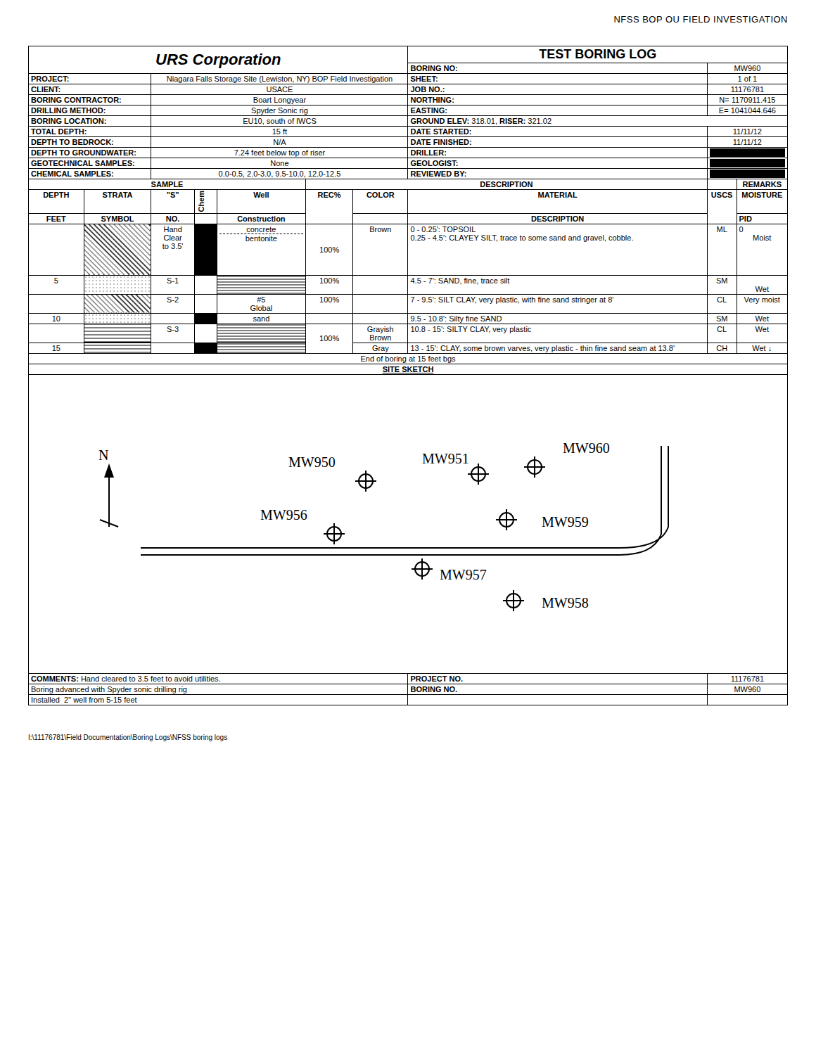NFSS BOP OU FIELD INVESTIGATION
| URS Corporation | TEST BORING LOG |
| BORING NO: | MW960 |
| PROJECT: | Niagara Falls Storage Site (Lewiston, NY) BOP Field Investigation | SHEET: | 1 of 1 |
| CLIENT: | USACE | JOB NO.: | 11176781 |
| BORING CONTRACTOR: | Boart Longyear | NORTHING: | N= 1170911.415 |
| DRILLING METHOD: | Spyder Sonic rig | EASTING: | E= 1041044.646 |
| BORING LOCATION: | EU10, south of IWCS | GROUND ELEV: 318.01, RISER: 321.02 |
| TOTAL DEPTH: | 15 ft | DATE STARTED: | 11/11/12 |
| DEPTH TO BEDROCK: | N/A | DATE FINISHED: | 11/11/12 |
| DEPTH TO GROUNDWATER: | 7.24 feet below top of riser | DRILLER: | |
| GEOTECHNICAL SAMPLES: | None | GEOLOGIST: | |
| CHEMICAL SAMPLES: | 0.0-0.5, 2.0-3.0, 9.5-10.0, 12.0-12.5 | REVIEWED BY: | |
| SAMPLE | DESCRIPTION | | REMARKS |
| DEPTH | STRATA | "S" | Chem | Well | REC% | COLOR | MATERIAL | USCS | MOISTURE |
| FEET | SYMBOL | NO. | | Construction | | DESCRIPTION | PID |
| | | Hand Clear to 3.5' | | concrete bentonite | 100% | Brown | 0 - 0.25': TOPSOIL 0.25 - 4.5': CLAYEY SILT, trace to some sand and gravel, cobble. | ML | 0 Moist |
| 5 | | S-1 | | | 100% | | 4.5 - 7': SAND, fine, trace silt | SM | Wet |
| | | S-2 | | #5 Global | 100% | | 7 - 9.5': SILT CLAY, very plastic, with fine sand stringer at 8' | CL | Very moist |
| 10 | | | | sand | | | 9.5 - 10.8': Silty fine SAND | SM | Wet |
| | | S-3 | | | 100% | Grayish Brown | 10.8 - 15': SILTY CLAY, very plastic | CL | Wet |
| 15 | | | | | Gray | 13 - 15': CLAY, some brown varves, very plastic - thin fine sand seam at 13.8' | CH | Wet |
| End of boring at 15 feet bgs |
| SITE SKETCH |
| N MW950 MW951 MW960 MW956 MW959 MW957 MW958 |
| COMMENTS: Hand cleared to 3.5 feet to avoid utilities. | PROJECT NO. | 11176781 |
| Boring advanced with Spyder sonic drilling rig | BORING NO. | MW960 |
| Installed 2" well from 5-15 feet | | |
I:\11176781\Field Documentation\Boring Logs\NFSS boring logs